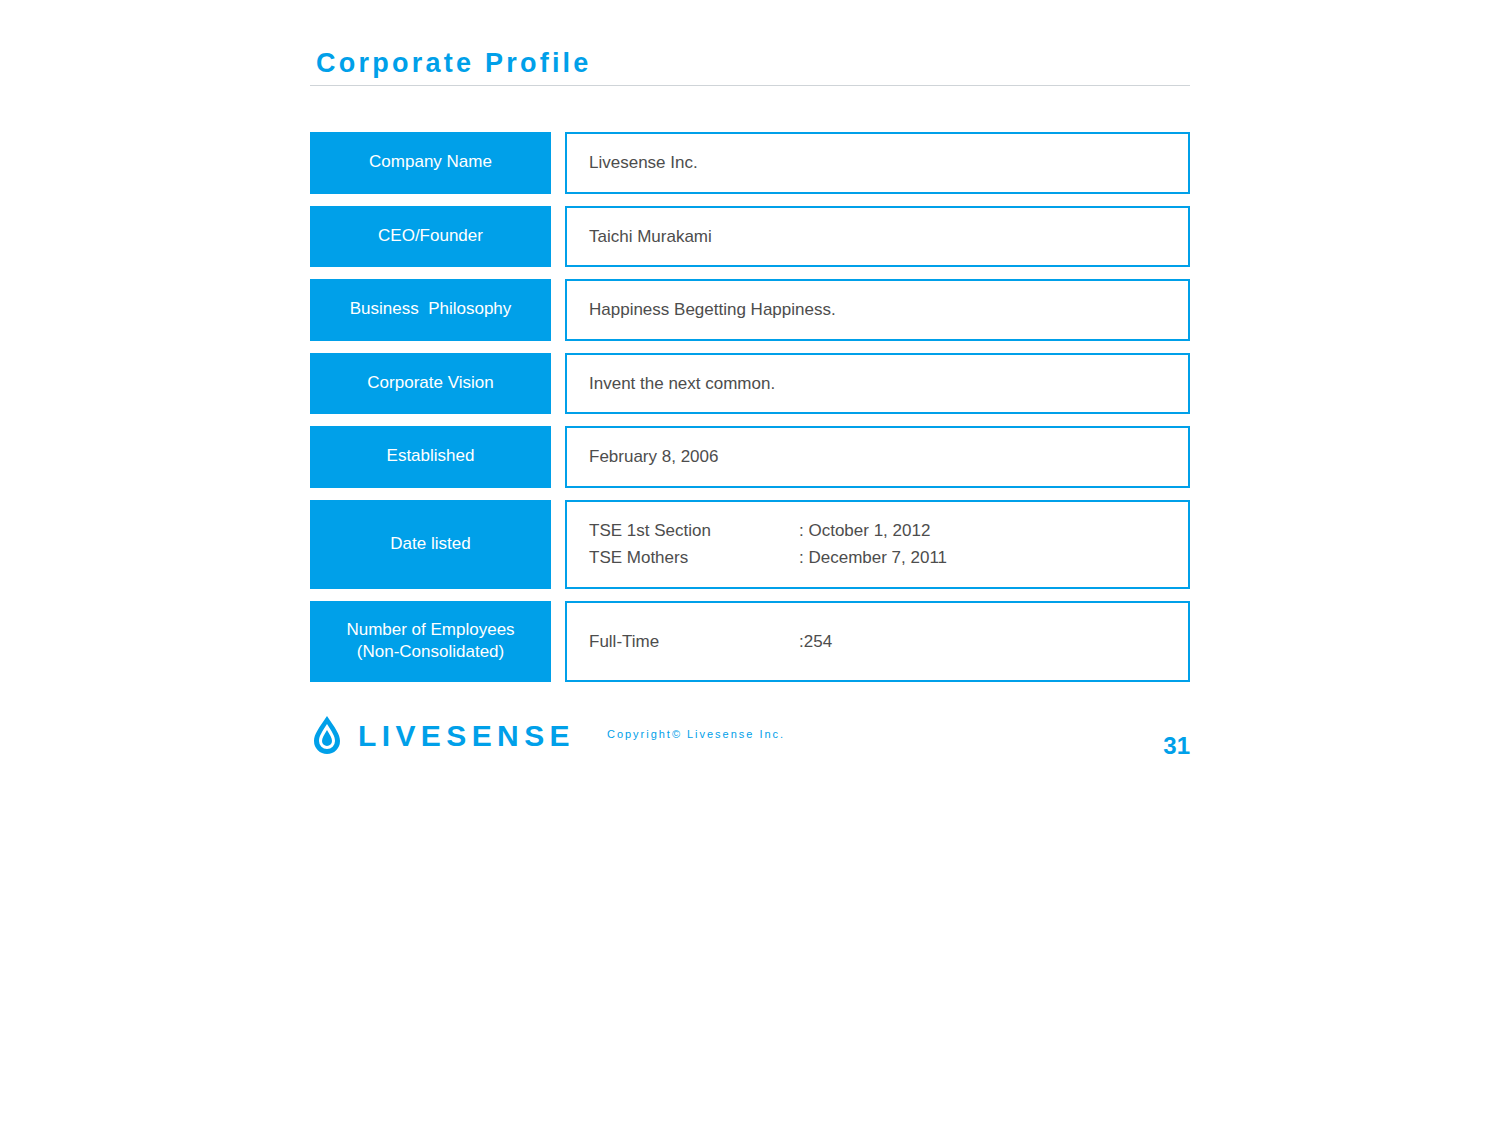Corporate Profile
| Company Name | Livesense Inc. |
| CEO/Founder | Taichi Murakami |
| Business Philosophy | Happiness Begetting Happiness. |
| Corporate Vision | Invent the next common. |
| Established | February 8, 2006 |
| Date listed | TSE 1st Section : October 1, 2012 TSE Mothers : December 7, 2011 |
| Number of Employees (Non-Consolidated) | Full-Time :254 |
LIVESENSE
Copyright© Livesense Inc.
31